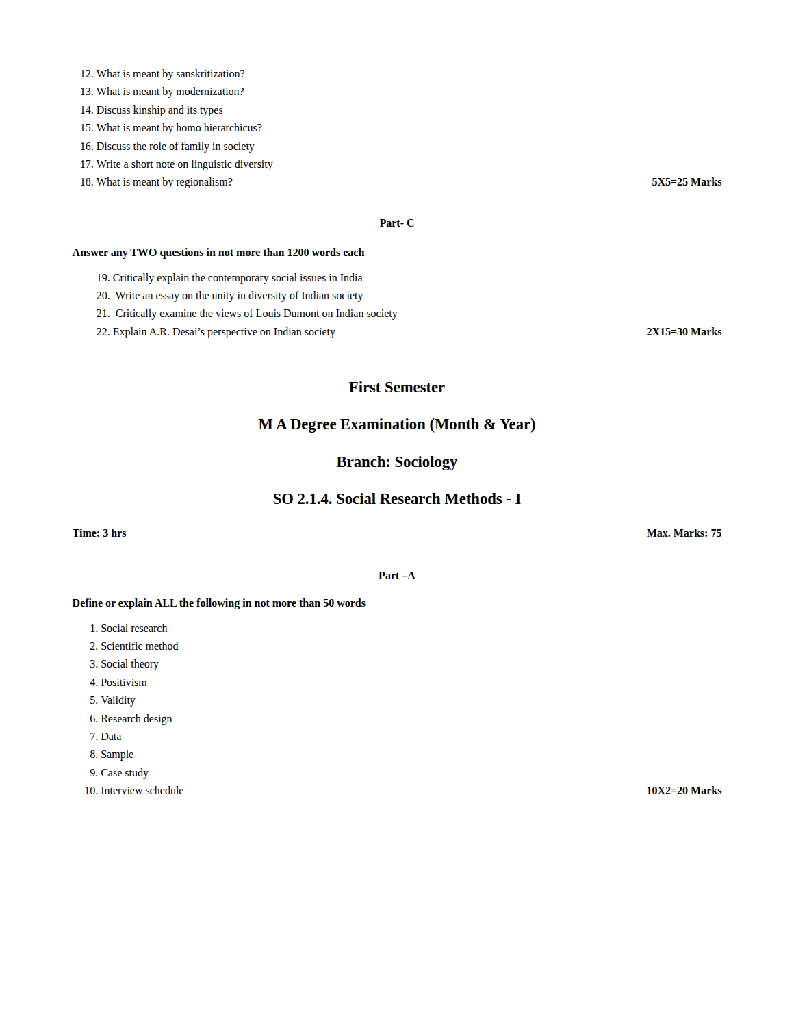What is meant by sanskritization?
What is meant by modernization?
Discuss kinship and its types
What is meant by homo hierarchicus?
Discuss the role of family in society
Write a short note on linguistic diversity
What is meant by regionalism? 5X5=25 Marks
Part- C
Answer any TWO questions in not more than 1200 words each
19. Critically explain the contemporary social issues in India
20. Write an essay on the unity in diversity of Indian society
21. Critically examine the views of Louis Dumont on Indian society
22. Explain A.R. Desai’s perspective on Indian society 2X15=30 Marks
First Semester
M A Degree Examination (Month & Year)
Branch: Sociology
SO 2.1.4. Social Research Methods - I
Time: 3 hrs Max. Marks: 75
Part –A
Define or explain ALL the following in not more than 50 words
Social research
Scientific method
Social theory
Positivism
Validity
Research design
Data
Sample
Case study
Interview schedule 10X2=20 Marks